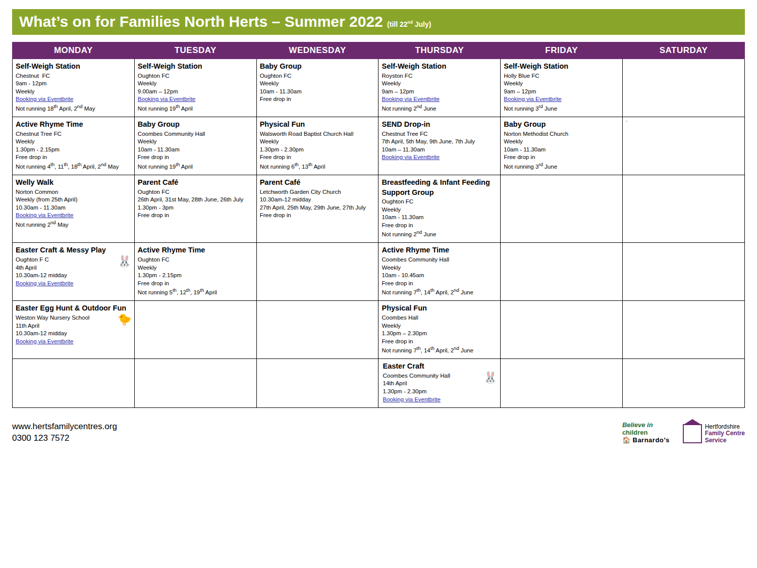What’s on for Families North Herts – Summer 2022 (till 22nd July)
| MONDAY | TUESDAY | WEDNESDAY | THURSDAY | FRIDAY | SATURDAY |
| --- | --- | --- | --- | --- | --- |
| Self-Weigh Station Chestnut FC 9am - 12pm Weekly Booking via Eventbrite Not running 18 th April, 2 nd May | Self-Weigh Station Oughton FC Weekly 9.00am – 12pm Booking via Eventbrite Not running 19 th April | Baby Group Oughton FC Weekly 10am - 11.30am Free drop in | Self-Weigh Station Royston FC Weekly 9am – 12pm Booking via Eventbrite Not running 2 nd June | Self-Weigh Station Holly Blue FC Weekly 9am – 12pm Booking via Eventbrite Not running 3 rd June | |
| Active Rhyme Time Chestnut Tree FC Weekly 1.30pm - 2.15pm Free drop in Not running 4 th , 11 th , 18 th April, 2 nd May | Baby Group Coombes Community Hall Weekly 10am - 11.30am Free drop in Not running 19 th April | Physical Fun Walsworth Road Baptist Church Hall Weekly 1.30pm - 2.30pm Free drop in Not running 6 th , 13 th April | SEND Drop-in Chestnut Tree FC 7th April, 5th May, 9th June, 7th July 10am – 11.30am Booking via Eventbrite | Baby Group Norton Methodist Church Weekly 10am - 11.30am Free drop in Not running 3 rd June | ` |
| Welly Walk Norton Common Weekly (from 25th April) 10.30am - 11.30am Booking via Eventbrite Not running 2 nd May | Parent Café Oughton FC 26th April, 31st May, 28th June, 26th July 1.30pm - 3pm Free drop in | Parent Café Letchworth Garden City Church 10.30am-12 midday 27th April, 25th May, 29th June, 27th July Free drop in | Breastfeeding & Infant Feeding Support Group Oughton FC Weekly 10am - 11.30am Free drop in Not running 2 nd June | | |
| Easter Craft & Messy Play 🐰 Oughton F C 4th April 10.30am-12 midday Booking via Eventbrite | Active Rhyme Time Oughton FC Weekly 1.30pm - 2.15pm Free drop in Not running 5 th , 12 th , 19 th April | | Active Rhyme Time Coombes Community Hall Weekly 10am - 10.45am Free drop in Not running 7 th , 14 th April, 2 nd June | | |
| Easter Egg Hunt & Outdoor Fun 🐤 Weston Way Nursery School 11th April 10.30am-12 midday Booking via Eventbrite | | | Physical Fun Coombes Hall Weekly 1.30pm – 2.30pm Free drop in Not running 7 th , 14 th April, 2 nd June | | |
| | | | Easter Craft 🐰 Coombes Community Hall 14th April 1.30pm - 2.30pm Booking via Eventbrite | | |
www.hertsfamilycentres.org
0300 123 7572
Believe in
children
🏠 Barnardo’s
Hertfordshire
Family Centre
Service